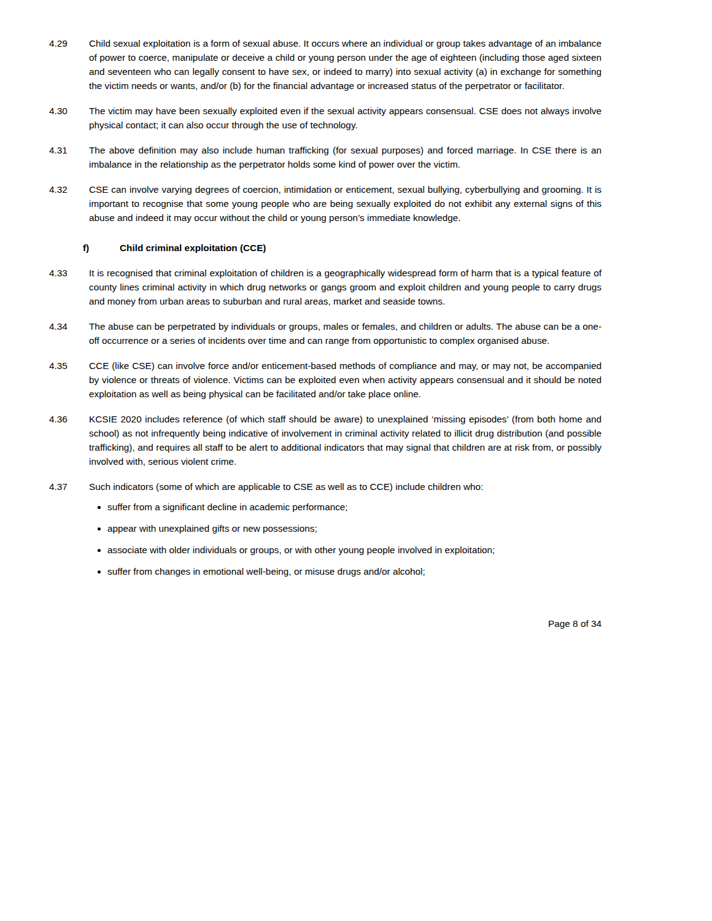4.29
Child sexual exploitation is a form of sexual abuse. It occurs where an individual or group takes advantage of an imbalance of power to coerce, manipulate or deceive a child or young person under the age of eighteen (including those aged sixteen and seventeen who can legally consent to have sex, or indeed to marry) into sexual activity (a) in exchange for something the victim needs or wants, and/or (b) for the financial advantage or increased status of the perpetrator or facilitator.
4.30
The victim may have been sexually exploited even if the sexual activity appears consensual. CSE does not always involve physical contact; it can also occur through the use of technology.
4.31
The above definition may also include human trafficking (for sexual purposes) and forced marriage. In CSE there is an imbalance in the relationship as the perpetrator holds some kind of power over the victim.
4.32
CSE can involve varying degrees of coercion, intimidation or enticement, sexual bullying, cyberbullying and grooming. It is important to recognise that some young people who are being sexually exploited do not exhibit any external signs of this abuse and indeed it may occur without the child or young person’s immediate knowledge.
f) Child criminal exploitation (CCE)
4.33
It is recognised that criminal exploitation of children is a geographically widespread form of harm that is a typical feature of county lines criminal activity in which drug networks or gangs groom and exploit children and young people to carry drugs and money from urban areas to suburban and rural areas, market and seaside towns.
4.34
The abuse can be perpetrated by individuals or groups, males or females, and children or adults. The abuse can be a one-off occurrence or a series of incidents over time and can range from opportunistic to complex organised abuse.
4.35
CCE (like CSE) can involve force and/or enticement-based methods of compliance and may, or may not, be accompanied by violence or threats of violence. Victims can be exploited even when activity appears consensual and it should be noted exploitation as well as being physical can be facilitated and/or take place online.
4.36
KCSIE 2020 includes reference (of which staff should be aware) to unexplained ‘missing episodes’ (from both home and school) as not infrequently being indicative of involvement in criminal activity related to illicit drug distribution (and possible trafficking), and requires all staff to be alert to additional indicators that may signal that children are at risk from, or possibly involved with, serious violent crime.
4.37
Such indicators (some of which are applicable to CSE as well as to CCE) include children who:
suffer from a significant decline in academic performance;
appear with unexplained gifts or new possessions;
associate with older individuals or groups, or with other young people involved in exploitation;
suffer from changes in emotional well-being, or misuse drugs and/or alcohol;
Page 8 of 34